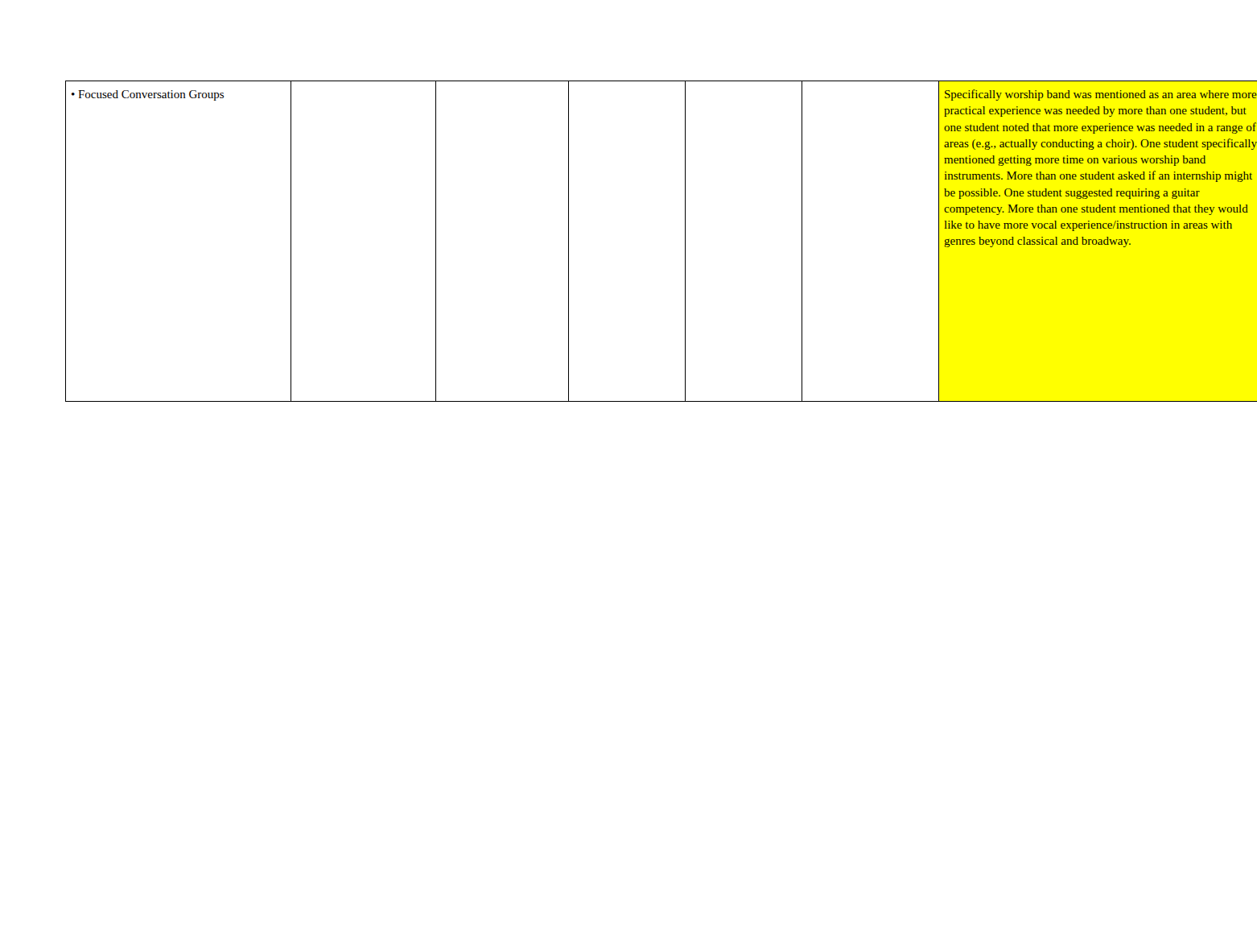| • Focused Conversation Groups | | | | | | Specifically worship band was mentioned as an area where more practical experience was needed by more than one student, but one student noted that more experience was needed in a range of areas (e.g., actually conducting a choir). One student specifically mentioned getting more time on various worship band instruments. More than one student asked if an internship might be possible. One student suggested requiring a guitar competency. More than one student mentioned that they would like to have more vocal experience/instruction in areas with genres beyond classical and broadway. |